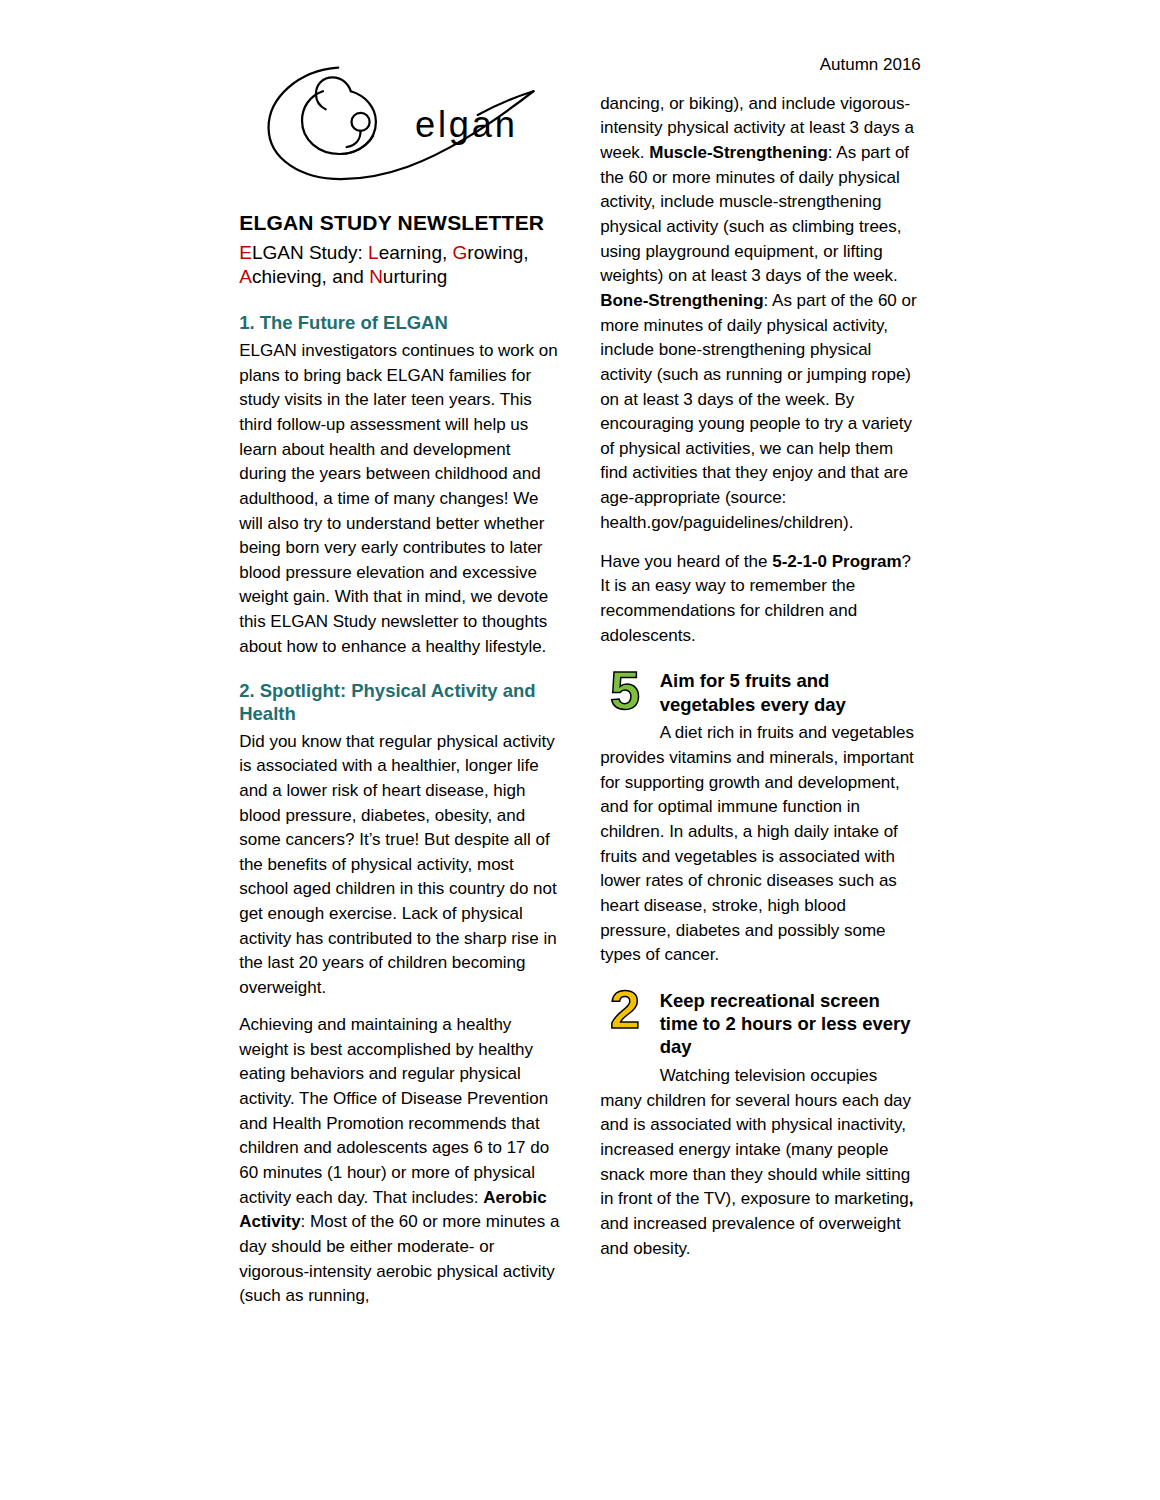elgan
ELGAN STUDY NEWSLETTER
ELGAN Study: Learning, Growing, Achieving, and Nurturing
1. The Future of ELGAN
ELGAN investigators continues to work on plans to bring back ELGAN families for study visits in the later teen years. This third follow-up assessment will help us learn about health and development during the years between childhood and adulthood, a time of many changes! We will also try to understand better whether being born very early contributes to later blood pressure elevation and excessive weight gain. With that in mind, we devote this ELGAN Study newsletter to thoughts about how to enhance a healthy lifestyle.
2. Spotlight: Physical Activity and Health
Did you know that regular physical activity is associated with a healthier, longer life and a lower risk of heart disease, high blood pressure, diabetes, obesity, and some cancers? It’s true! But despite all of the benefits of physical activity, most school aged children in this country do not get enough exercise. Lack of physical activity has contributed to the sharp rise in the last 20 years of children becoming overweight.
Achieving and maintaining a healthy weight is best accomplished by healthy eating behaviors and regular physical activity. The Office of Disease Prevention and Health Promotion recommends that children and adolescents ages 6 to 17 do 60 minutes (1 hour) or more of physical activity each day. That includes: Aerobic Activity: Most of the 60 or more minutes a day should be either moderate- or vigorous-intensity aerobic physical activity (such as running,
Autumn 2016
dancing, or biking), and include vigorous-intensity physical activity at least 3 days a week. Muscle-Strengthening: As part of the 60 or more minutes of daily physical activity, include muscle-strengthening physical activity (such as climbing trees, using playground equipment, or lifting weights) on at least 3 days of the week. Bone-Strengthening: As part of the 60 or more minutes of daily physical activity, include bone-strengthening physical activity (such as running or jumping rope) on at least 3 days of the week. By encouraging young people to try a variety of physical activities, we can help them find activities that they enjoy and that are age-appropriate (source: health.gov/paguidelines/children).
Have you heard of the 5-2-1-0 Program? It is an easy way to remember the recommendations for children and adolescents.
5
Aim for 5 fruits and vegetables every day
A diet rich in fruits and vegetables provides vitamins and minerals, important for supporting growth and development, and for optimal immune function in children. In adults, a high daily intake of fruits and vegetables is associated with lower rates of chronic diseases such as heart disease, stroke, high blood pressure, diabetes and possibly some types of cancer.
2
Keep recreational screen time to 2 hours or less every day
Watching television occupies many children for several hours each day and is associated with physical inactivity, increased energy intake (many people snack more than they should while sitting in front of the TV), exposure to marketing, and increased prevalence of overweight and obesity.